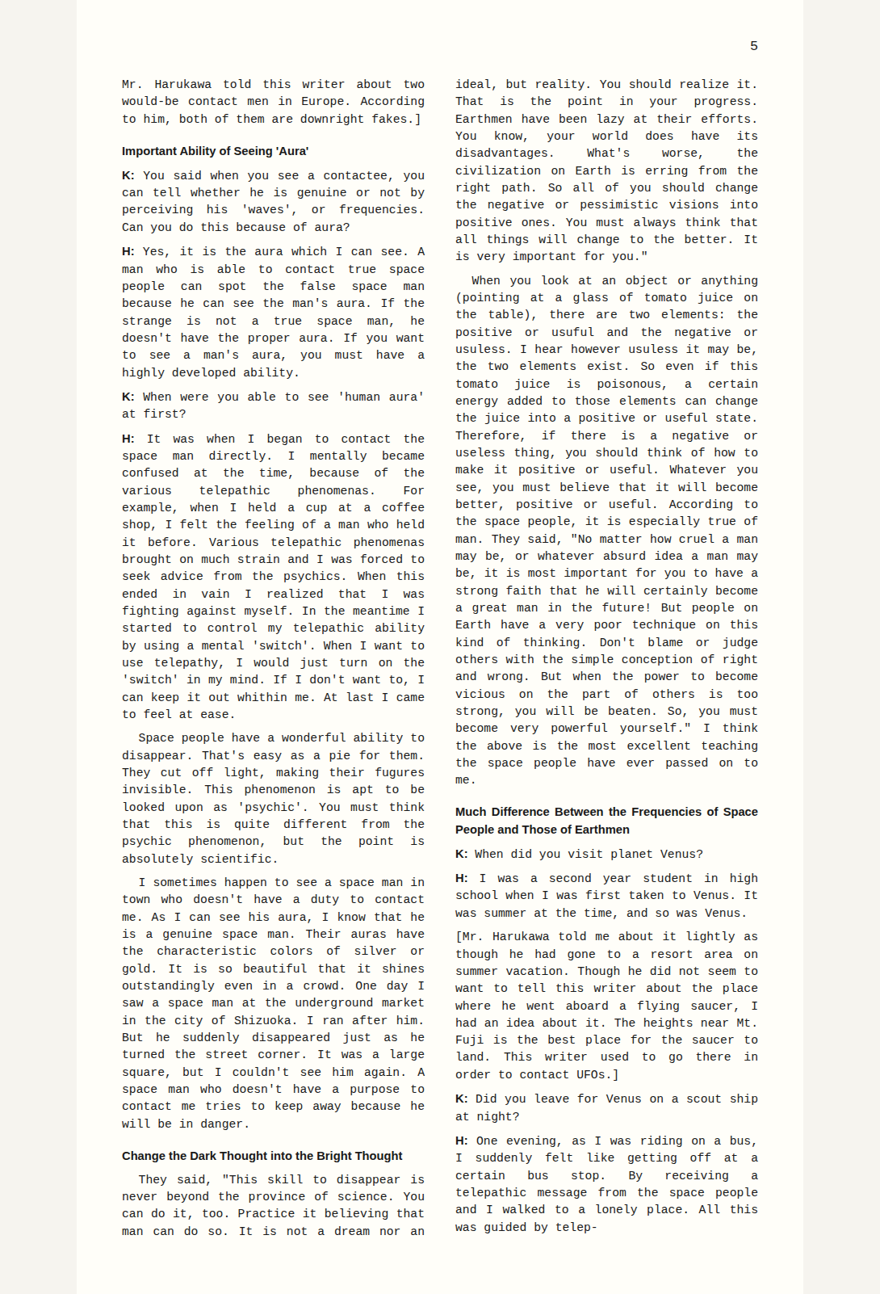5
Mr. Harukawa told this writer about two would-be contact men in Europe. According to him, both of them are downright fakes.]
Important Ability of Seeing 'Aura'
K: You said when you see a contactee, you can tell whether he is genuine or not by perceiving his 'waves', or frequencies. Can you do this because of aura?
H: Yes, it is the aura which I can see. A man who is able to contact true space people can spot the false space man because he can see the man's aura. If the strange is not a true space man, he doesn't have the proper aura. If you want to see a man's aura, you must have a highly developed ability.
K: When were you able to see 'human aura' at first?
H: It was when I began to contact the space man directly. I mentally became confused at the time, because of the various telepathic phenomenas. For example, when I held a cup at a coffee shop, I felt the feeling of a man who held it before. Various telepathic phenomenas brought on much strain and I was forced to seek advice from the psychics. When this ended in vain I realized that I was fighting against myself. In the meantime I started to control my telepathic ability by using a mental 'switch'. When I want to use telepathy, I would just turn on the 'switch' in my mind. If I don't want to, I can keep it out whithin me. At last I came to feel at ease.
Space people have a wonderful ability to disappear. That's easy as a pie for them. They cut off light, making their fugures invisible. This phenomenon is apt to be looked upon as 'psychic'. You must think that this is quite different from the psychic phenomenon, but the point is absolutely scientific.
I sometimes happen to see a space man in town who doesn't have a duty to contact me. As I can see his aura, I know that he is a genuine space man. Their auras have the characteristic colors of silver or gold. It is so beautiful that it shines outstandingly even in a crowd. One day I saw a space man at the underground market in the city of Shizuoka. I ran after him. But he suddenly disappeared just as he turned the street corner. It was a large square, but I couldn't see him again. A space man who doesn't have a purpose to contact me tries to keep away because he will be in danger.
Change the Dark Thought into the Bright Thought
They said, "This skill to disappear is never beyond the province of science. You can do it, too. Practice it believing that man can do so. It is not a dream nor an ideal, but reality. You should realize it. That is the point in your progress. Earthmen have been lazy at their efforts. You know, your world does have its disadvantages. What's worse, the civilization on Earth is erring from the right path. So all of you should change the negative or pessimistic visions into positive ones. You must always think that all things will change to the better. It is very important for you."
When you look at an object or anything (pointing at a glass of tomato juice on the table), there are two elements: the positive or usuful and the negative or usuless. I hear however usuless it may be, the two elements exist. So even if this tomato juice is poisonous, a certain energy added to those elements can change the juice into a positive or useful state. Therefore, if there is a negative or useless thing, you should think of how to make it positive or useful. Whatever you see, you must believe that it will become better, positive or useful. According to the space people, it is especially true of man. They said, "No matter how cruel a man may be, or whatever absurd idea a man may be, it is most important for you to have a strong faith that he will certainly become a great man in the future! But people on Earth have a very poor technique on this kind of thinking. Don't blame or judge others with the simple conception of right and wrong. But when the power to become vicious on the part of others is too strong, you will be beaten. So, you must become very powerful yourself." I think the above is the most excellent teaching the space people have ever passed on to me.
Much Difference Between the Frequencies of Space People and Those of Earthmen
K: When did you visit planet Venus?
H: I was a second year student in high school when I was first taken to Venus. It was summer at the time, and so was Venus.
[Mr. Harukawa told me about it lightly as though he had gone to a resort area on summer vacation. Though he did not seem to want to tell this writer about the place where he went aboard a flying saucer, I had an idea about it. The heights near Mt. Fuji is the best place for the saucer to land. This writer used to go there in order to contact UFOs.]
K: Did you leave for Venus on a scout ship at night?
H: One evening, as I was riding on a bus, I suddenly felt like getting off at a certain bus stop. By receiving a telepathic message from the space people and I walked to a lonely place. All this was guided by telep-